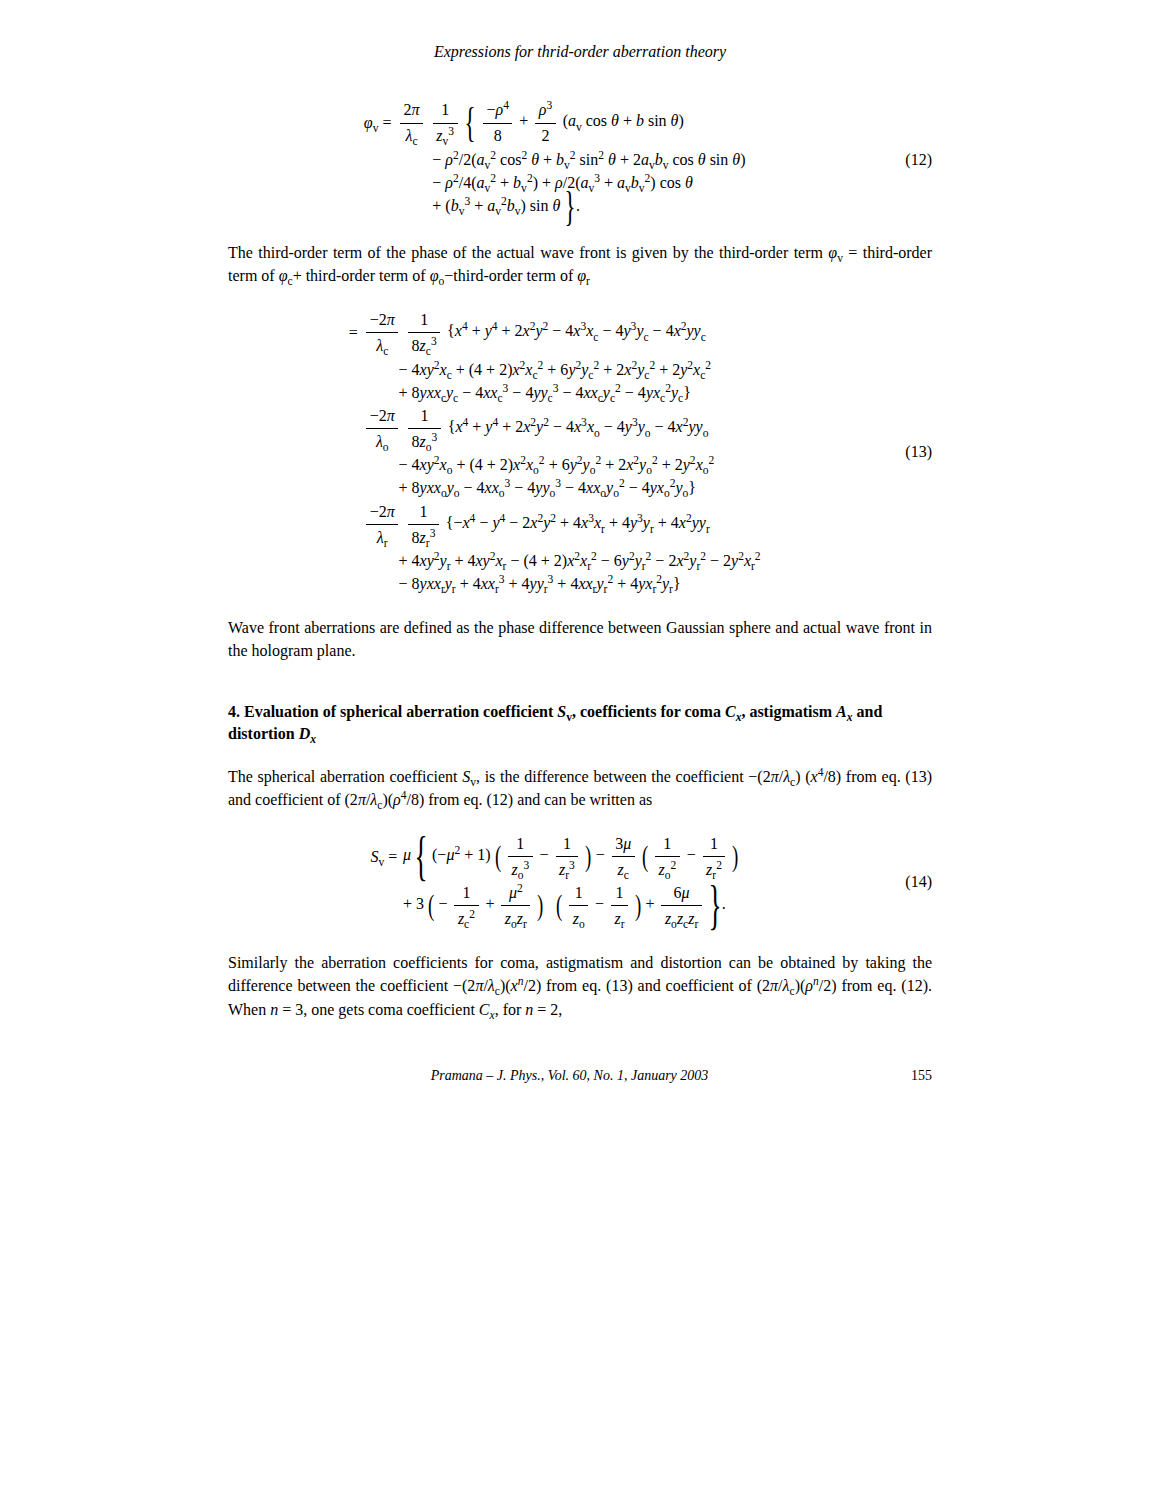Expressions for thrid-order aberration theory
φv =
2π λc 1 zv3 { −ρ48 + ρ32 (av cos θ + b sin θ)
− ρ2/2(av2 cos2 θ + bv2 sin2 θ + 2avbv cos θ sin θ)
− ρ2/4(av2 + bv2) + ρ/2(av3 + avbv2) cos θ
+ (bv3 + av2bv) sin θ }.
(12)
The third-order term of the phase of the actual wave front is given by the third-order term φv = third-order term of φc+ third-order term of φo−third-order term of φr
=
−2π λc 18zc3 {x4 + y4 + 2x2y2 − 4x3xc − 4y3yc − 4x2yyc
− 4xy2xc + (4 + 2)x2xc2 + 6y2yc2 + 2x2yc2 + 2y2xc2
+ 8yxxcyc − 4xxc3 − 4yyc3 − 4xxcyc2 − 4yxc2yc}
−2π λo 18zo3 {x4 + y4 + 2x2y2 − 4x3xo − 4y3yo − 4x2yyo
− 4xy2xo + (4 + 2)x2xo2 + 6y2yo2 + 2x2yo2 + 2y2xo2
+ 8yxxoyo − 4xxo3 − 4yyo3 − 4xxoyo2 − 4yxo2yo}
−2π λr 18zr3 {−x4 − y4 − 2x2y2 + 4x3xr + 4y3yr + 4x2yyr
+ 4xy2yr + 4xy2xr − (4 + 2)x2xr2 − 6y2yr2 − 2x2yr2 − 2y2xr2
− 8yxxryr + 4xxr3 + 4yyr3 + 4xxryr2 + 4yxr2yr}
(13)
Wave front aberrations are defined as the phase difference between Gaussian sphere and actual wave front in the hologram plane.
4. Evaluation of spherical aberration coefficient Sv, coefficients for coma Cx, astigmatism Ax and distortion Dx
The spherical aberration coefficient Sv, is the difference between the coefficient −(2π/λc) (x4/8) from eq. (13) and coefficient of (2π/λc)(ρ4/8) from eq. (12) and can be written as
Sv =
μ { (−μ2 + 1) ( 1 zo3 − 1 zr3 ) − 3μ zc ( 1 zo2 − 1 zr2 )
+ 3 ( − 1 zc2 + μ2 zozr ) ( 1 zo − 1 zr ) + 6μ zozczr }.
(14)
Similarly the aberration coefficients for coma, astigmatism and distortion can be obtained by taking the difference between the coefficient −(2π/λc)(xn/2) from eq. (13) and coefficient of (2π/λc)(ρn/2) from eq. (12). When n = 3, one gets coma coefficient Cx, for n = 2,
Pramana – J. Phys., Vol. 60, No. 1, January 2003 155